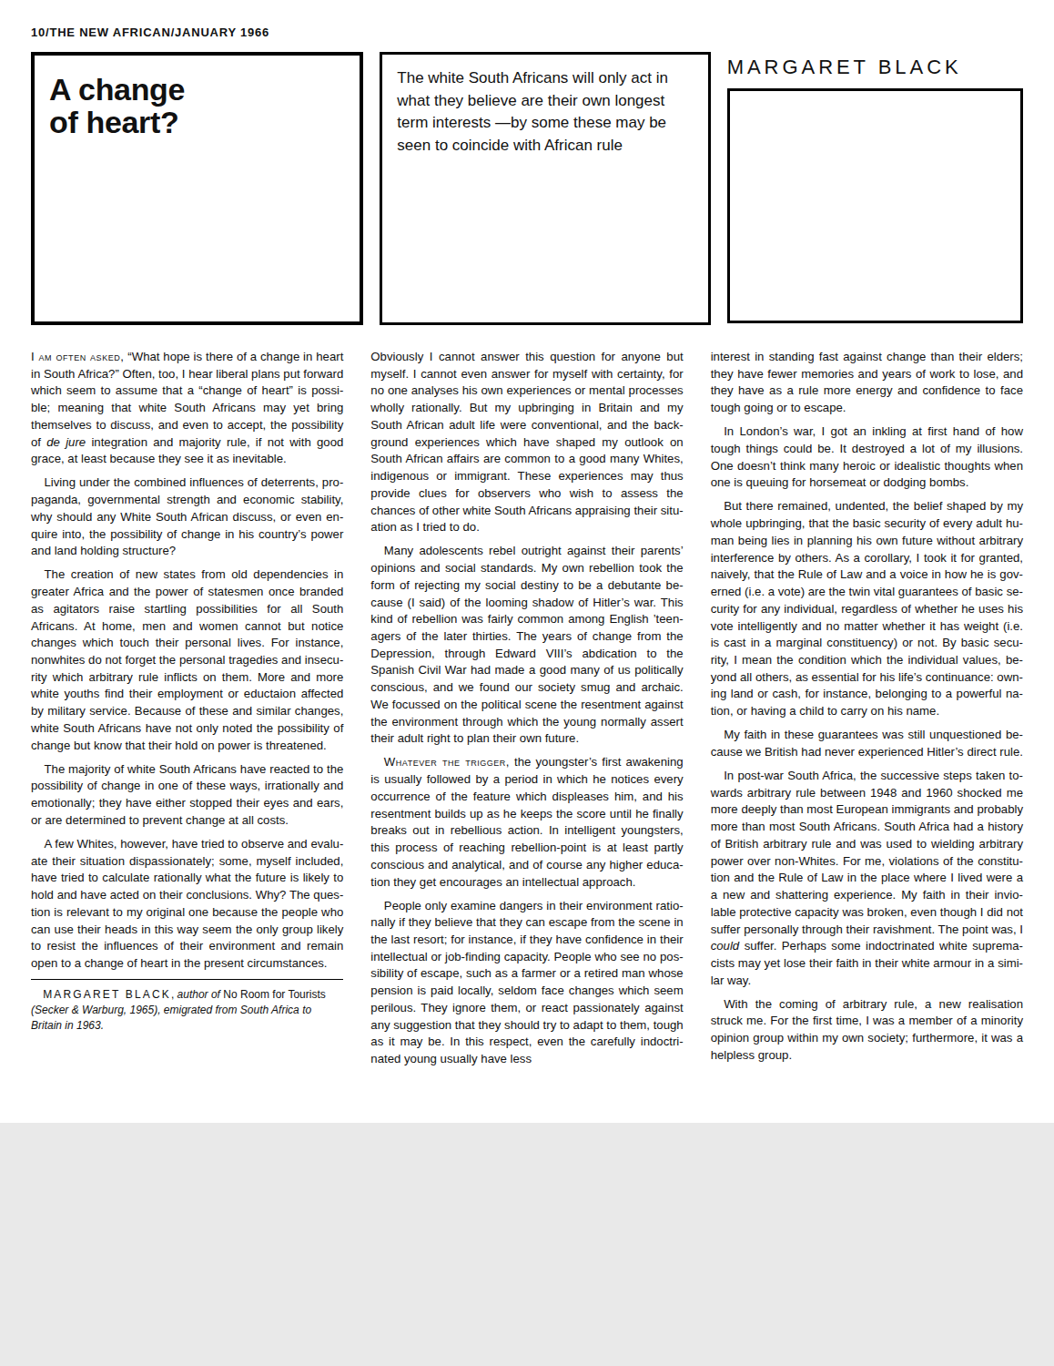10/The New African/January 1966
A change
of heart?
The white South Africans will only act in what they believe are their own longest term interests —by some these may be seen to coincide with African rule
MARGARET BLACK
I am often asked, “What hope is there of a change in heart in South Africa?” Often, too, I hear liberal plans put forward which seem to assume that a “change of heart” is possible; meaning that white South Africans may yet bring themselves to discuss, and even to accept, the possibility of de jure integration and majority rule, if not with good grace, at least because they see it as inevitable.
Living under the combined influences of deterrents, propaganda, governmental strength and economic stability, why should any White South African discuss, or even enquire into, the possibility of change in his country’s power and land holding structure?
The creation of new states from old dependencies in greater Africa and the power of statesmen once branded as agitators raise startling possibilities for all South Africans. At home, men and women cannot but notice changes which touch their personal lives. For instance, nonwhites do not forget the personal tragedies and insecurity which arbitrary rule inflicts on them. More and more white youths find their employment or eductaion affected by military service. Because of these and similar changes, white South Africans have not only noted the possibility of change but know that their hold on power is threatened.
The majority of white South Africans have reacted to the possibility of change in one of these ways, irrationally and emotionally; they have either stopped their eyes and ears, or are determined to prevent change at all costs.
A few Whites, however, have tried to observe and evaluate their situation dispassionately; some, myself included, have tried to calculate rationally what the future is likely to hold and have acted on their conclusions. Why? The question is relevant to my original one because the people who can use their heads in this way seem the only group likely to resist the influences of their environment and remain open to a change of heart in the present circumstances.
MARGARET BLACK, author of No Room for Tourists (Secker & Warburg, 1965), emigrated from South Africa to Britain in 1963.
Obviously I cannot answer this question for anyone but myself. I cannot even answer for myself with certainty, for no one analyses his own experiences or mental processes wholly rationally. But my upbringing in Britain and my South African adult life were conventional, and the background experiences which have shaped my outlook on South African affairs are common to a good many Whites, indigenous or immigrant. These experiences may thus provide clues for observers who wish to assess the chances of other white South Africans appraising their situation as I tried to do.
Many adolescents rebel outright against their parents’ opinions and social standards. My own rebellion took the form of rejecting my social destiny to be a debutante because (I said) of the looming shadow of Hitler’s war. This kind of rebellion was fairly common among English ’teen-agers of the later thirties. The years of change from the Depression, through Edward VIII’s abdication to the Spanish Civil War had made a good many of us politically conscious, and we found our society smug and archaic. We focussed on the political scene the resentment against the environment through which the young normally assert their adult right to plan their own future.
Whatever the trigger, the youngster’s first awakening is usually followed by a period in which he notices every occurrence of the feature which displeases him, and his resentment builds up as he keeps the score until he finally breaks out in rebellious action. In intelligent youngsters, this process of reaching rebellion-point is at least partly conscious and analytical, and of course any higher education they get encourages an intellectual approach.
People only examine dangers in their environment rationally if they believe that they can escape from the scene in the last resort; for instance, if they have confidence in their intellectual or job-finding capacity. People who see no possibility of escape, such as a farmer or a retired man whose pension is paid locally, seldom face changes which seem perilous. They ignore them, or react passionately against any suggestion that they should try to adapt to them, tough as it may be. In this respect, even the carefully indoctrinated young usually have less
interest in standing fast against change than their elders; they have fewer memories and years of work to lose, and they have as a rule more energy and confidence to face tough going or to escape.
In London’s war, I got an inkling at first hand of how tough things could be. It destroyed a lot of my illusions. One doesn’t think many heroic or idealistic thoughts when one is queuing for horsemeat or dodging bombs.
But there remained, undented, the belief shaped by my whole upbringing, that the basic security of every adult human being lies in planning his own future without arbitrary interference by others. As a corollary, I took it for granted, naively, that the Rule of Law and a voice in how he is governed (i.e. a vote) are the twin vital guarantees of basic security for any individual, regardless of whether he uses his vote intelligently and no matter whether it has weight (i.e. is cast in a marginal constituency) or not. By basic security, I mean the condition which the individual values, beyond all others, as essential for his life’s continuance: owning land or cash, for instance, belonging to a powerful nation, or having a child to carry on his name.
My faith in these guarantees was still unquestioned because we British had never experienced Hitler’s direct rule.
In post-war South Africa, the successive steps taken towards arbitrary rule between 1948 and 1960 shocked me more deeply than most European immigrants and probably more than most South Africans. South Africa had a history of British arbitrary rule and was used to wielding arbitrary power over non-Whites. For me, violations of the constitution and the Rule of Law in the place where I lived were a a new and shattering experience. My faith in their inviolable protective capacity was broken, even though I did not suffer personally through their ravishment. The point was, I could suffer. Perhaps some indoctrinated white supremacists may yet lose their faith in their white armour in a similar way.
With the coming of arbitrary rule, a new realisation struck me. For the first time, I was a member of a minority opinion group within my own society; furthermore, it was a helpless group.